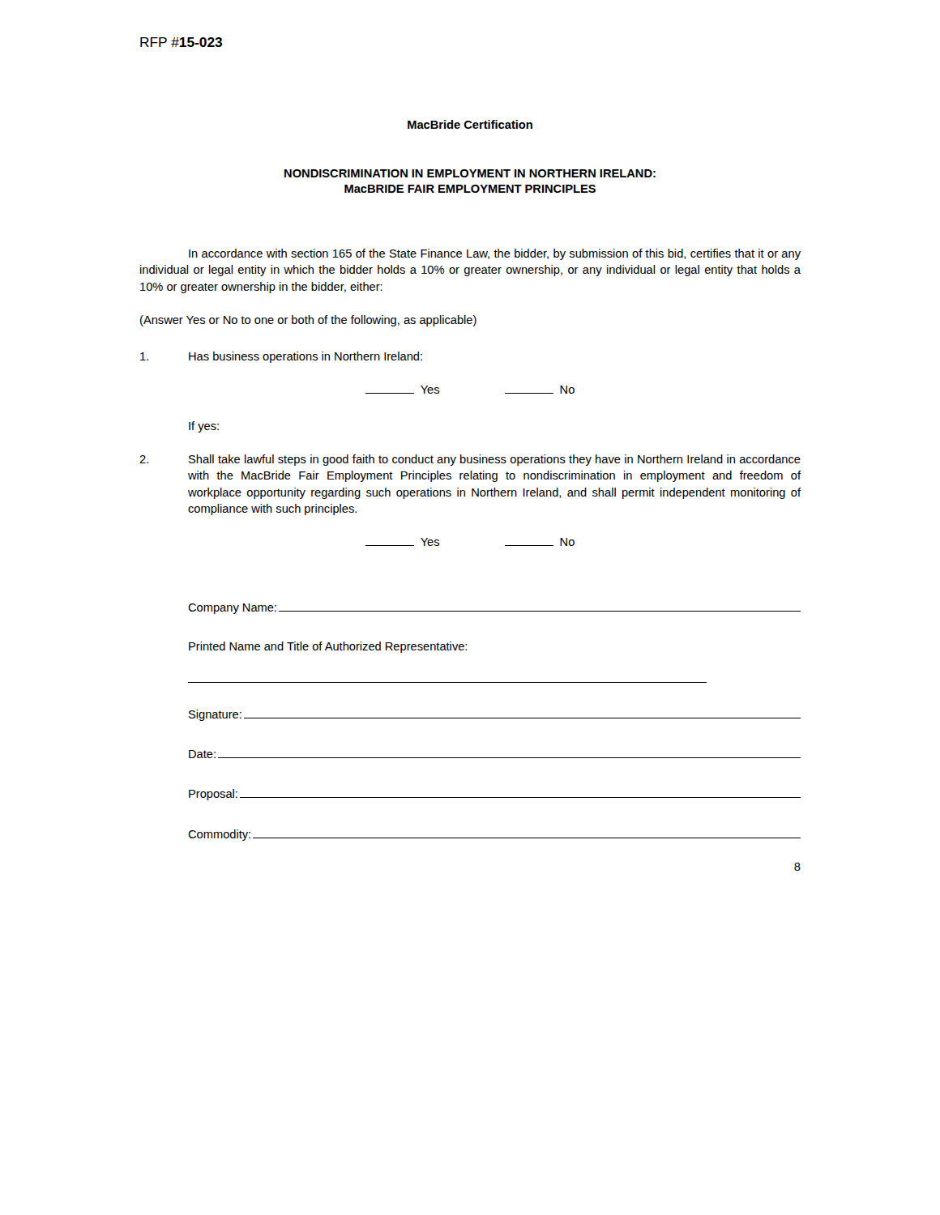RFP #15-023
MacBride Certification
NONDISCRIMINATION IN EMPLOYMENT IN NORTHERN IRELAND:
MacBRIDE FAIR EMPLOYMENT PRINCIPLES
In accordance with section 165 of the State Finance Law, the bidder, by submission of this bid, certifies that it or any individual or legal entity in which the bidder holds a 10% or greater ownership, or any individual or legal entity that holds a 10% or greater ownership in the bidder, either:
(Answer Yes or No to one or both of the following, as applicable)
1.
Has business operations in Northern Ireland:
Yes No
If yes:
2.
Shall take lawful steps in good faith to conduct any business operations they have in Northern Ireland in accordance with the MacBride Fair Employment Principles relating to nondiscrimination in employment and freedom of workplace opportunity regarding such operations in Northern Ireland, and shall permit independent monitoring of compliance with such principles.
Yes No
Company Name:
Printed Name and Title of Authorized Representative:
Signature:
Date:
Proposal:
Commodity:
8